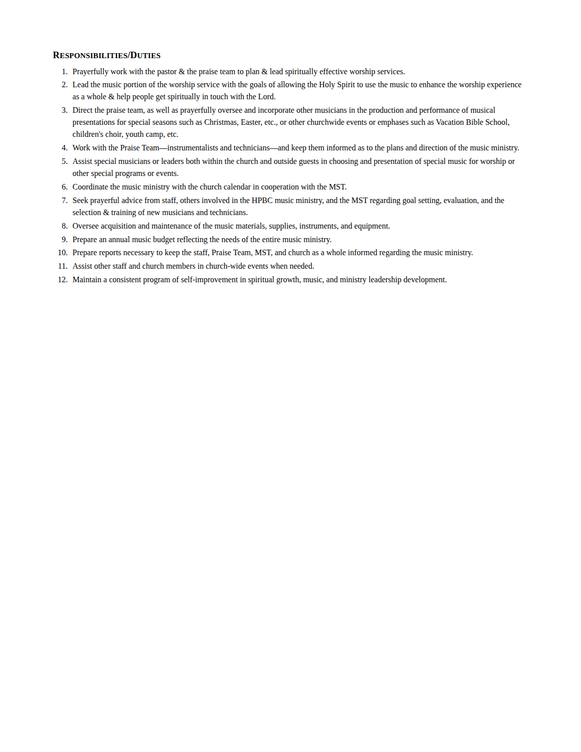Responsibilities/Duties
Prayerfully work with the pastor & the praise team to plan & lead spiritually effective worship services.
Lead the music portion of the worship service with the goals of allowing the Holy Spirit to use the music to enhance the worship experience as a whole & help people get spiritually in touch with the Lord.
Direct the praise team, as well as prayerfully oversee and incorporate other musicians in the production and performance of musical presentations for special seasons such as Christmas, Easter, etc., or other churchwide events or emphases such as Vacation Bible School, children's choir, youth camp, etc.
Work with the Praise Team—instrumentalists and technicians—and keep them informed as to the plans and direction of the music ministry.
Assist special musicians or leaders both within the church and outside guests in choosing and presentation of special music for worship or other special programs or events.
Coordinate the music ministry with the church calendar in cooperation with the MST.
Seek prayerful advice from staff, others involved in the HPBC music ministry, and the MST regarding goal setting, evaluation, and the selection & training of new musicians and technicians.
Oversee acquisition and maintenance of the music materials, supplies, instruments, and equipment.
Prepare an annual music budget reflecting the needs of the entire music ministry.
Prepare reports necessary to keep the staff, Praise Team, MST, and church as a whole informed regarding the music ministry.
Assist other staff and church members in church-wide events when needed.
Maintain a consistent program of self-improvement in spiritual growth, music, and ministry leadership development.